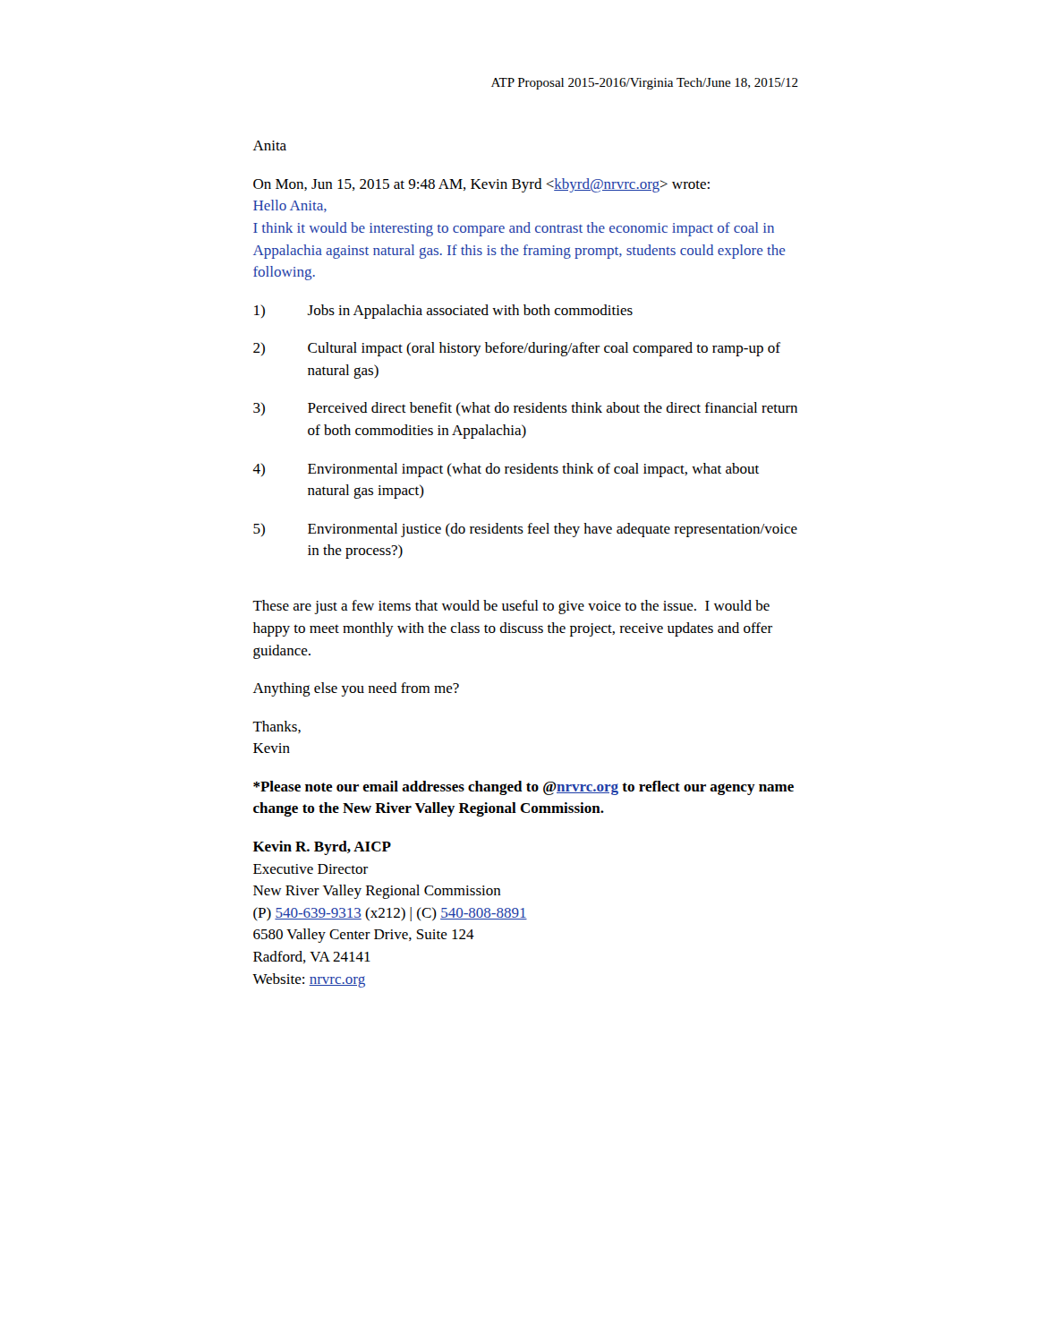ATP Proposal 2015-2016/Virginia Tech/June 18, 2015/12
Anita
On Mon, Jun 15, 2015 at 9:48 AM, Kevin Byrd <kbyrd@nrvrc.org> wrote:
Hello Anita,
I think it would be interesting to compare and contrast the economic impact of coal in Appalachia against natural gas. If this is the framing prompt, students could explore the following.
1)
Jobs in Appalachia associated with both commodities
2)
Cultural impact (oral history before/during/after coal compared to ramp-up of natural gas)
3)
Perceived direct benefit (what do residents think about the direct financial return of both commodities in Appalachia)
4)
Environmental impact (what do residents think of coal impact, what about natural gas impact)
5)
Environmental justice (do residents feel they have adequate representation/voice in the process?)
These are just a few items that would be useful to give voice to the issue. I would be happy to meet monthly with the class to discuss the project, receive updates and offer guidance.
Anything else you need from me?
Thanks,
Kevin
*Please note our email addresses changed to @nrvrc.org to reflect our agency name change to the New River Valley Regional Commission.
Kevin R. Byrd, AICP
Executive Director
New River Valley Regional Commission
(P) 540-639-9313 (x212) | (C) 540-808-8891
6580 Valley Center Drive, Suite 124
Radford, VA 24141
Website: nrvrc.org